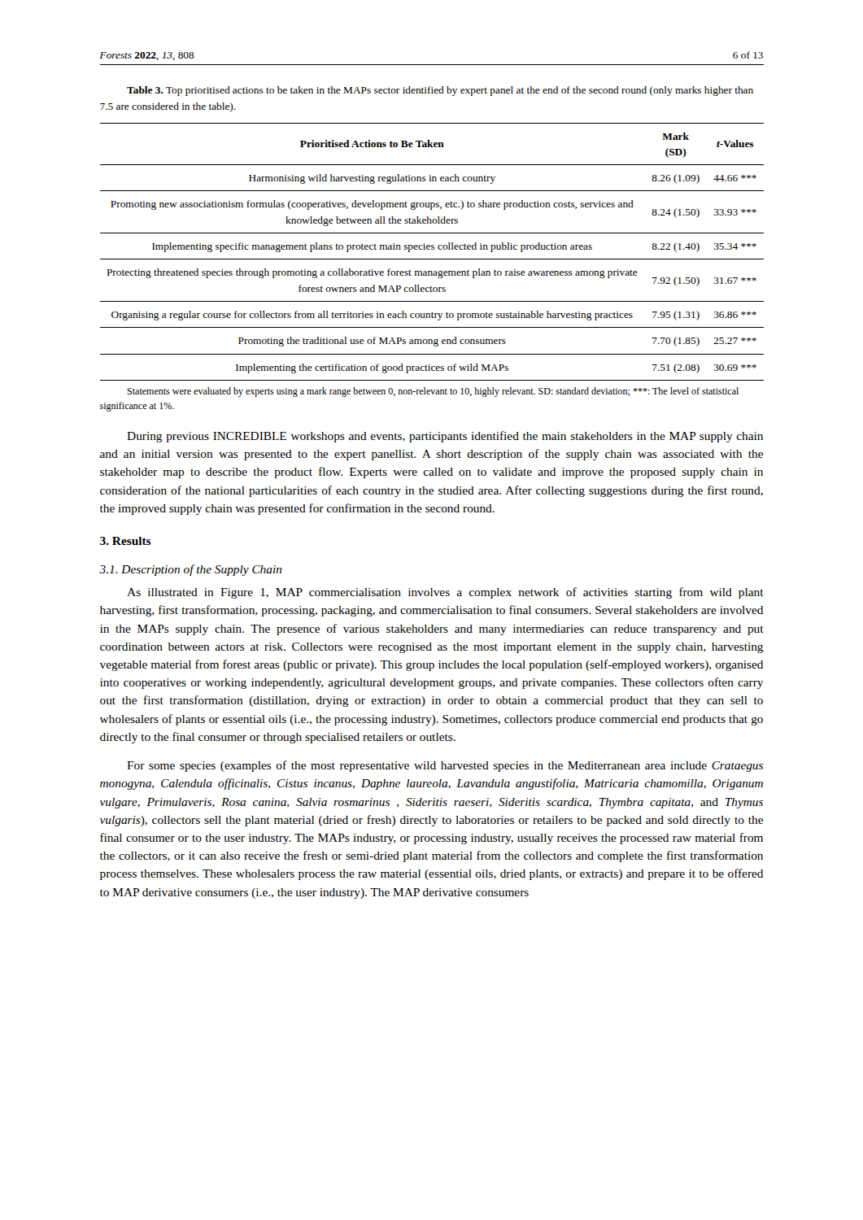Forests 2022, 13, 808
6 of 13
Table 3. Top prioritised actions to be taken in the MAPs sector identified by expert panel at the end of the second round (only marks higher than 7.5 are considered in the table).
| Prioritised Actions to Be Taken | Mark (SD) | t -Values |
| --- | --- | --- |
| Harmonising wild harvesting regulations in each country | 8.26 (1.09) | 44.66 *** |
| Promoting new associationism formulas (cooperatives, development groups, etc.) to share production costs, services and knowledge between all the stakeholders | 8.24 (1.50) | 33.93 *** |
| Implementing specific management plans to protect main species collected in public production areas | 8.22 (1.40) | 35.34 *** |
| Protecting threatened species through promoting a collaborative forest management plan to raise awareness among private forest owners and MAP collectors | 7.92 (1.50) | 31.67 *** |
| Organising a regular course for collectors from all territories in each country to promote sustainable harvesting practices | 7.95 (1.31) | 36.86 *** |
| Promoting the traditional use of MAPs among end consumers | 7.70 (1.85) | 25.27 *** |
| Implementing the certification of good practices of wild MAPs | 7.51 (2.08) | 30.69 *** |
Statements were evaluated by experts using a mark range between 0, non-relevant to 10, highly relevant. SD: standard deviation; ***: The level of statistical significance at 1%.
During previous INCREDIBLE workshops and events, participants identified the main stakeholders in the MAP supply chain and an initial version was presented to the expert panellist. A short description of the supply chain was associated with the stakeholder map to describe the product flow. Experts were called on to validate and improve the proposed supply chain in consideration of the national particularities of each country in the studied area. After collecting suggestions during the first round, the improved supply chain was presented for confirmation in the second round.
3. Results
3.1. Description of the Supply Chain
As illustrated in Figure 1, MAP commercialisation involves a complex network of activities starting from wild plant harvesting, first transformation, processing, packaging, and commercialisation to final consumers. Several stakeholders are involved in the MAPs supply chain. The presence of various stakeholders and many intermediaries can reduce transparency and put coordination between actors at risk. Collectors were recognised as the most important element in the supply chain, harvesting vegetable material from forest areas (public or private). This group includes the local population (self-employed workers), organised into cooperatives or working independently, agricultural development groups, and private companies. These collectors often carry out the first transformation (distillation, drying or extraction) in order to obtain a commercial product that they can sell to wholesalers of plants or essential oils (i.e., the processing industry). Sometimes, collectors produce commercial end products that go directly to the final consumer or through specialised retailers or outlets.
For some species (examples of the most representative wild harvested species in the Mediterranean area include Crataegus monogyna, Calendula officinalis, Cistus incanus, Daphne laureola, Lavandula angustifolia, Matricaria chamomilla, Origanum vulgare, Primulaveris, Rosa canina, Salvia rosmarinus , Sideritis raeseri, Sideritis scardica, Thymbra capitata, and Thymus vulgaris), collectors sell the plant material (dried or fresh) directly to laboratories or retailers to be packed and sold directly to the final consumer or to the user industry. The MAPs industry, or processing industry, usually receives the processed raw material from the collectors, or it can also receive the fresh or semi-dried plant material from the collectors and complete the first transformation process themselves. These wholesalers process the raw material (essential oils, dried plants, or extracts) and prepare it to be offered to MAP derivative consumers (i.e., the user industry). The MAP derivative consumers